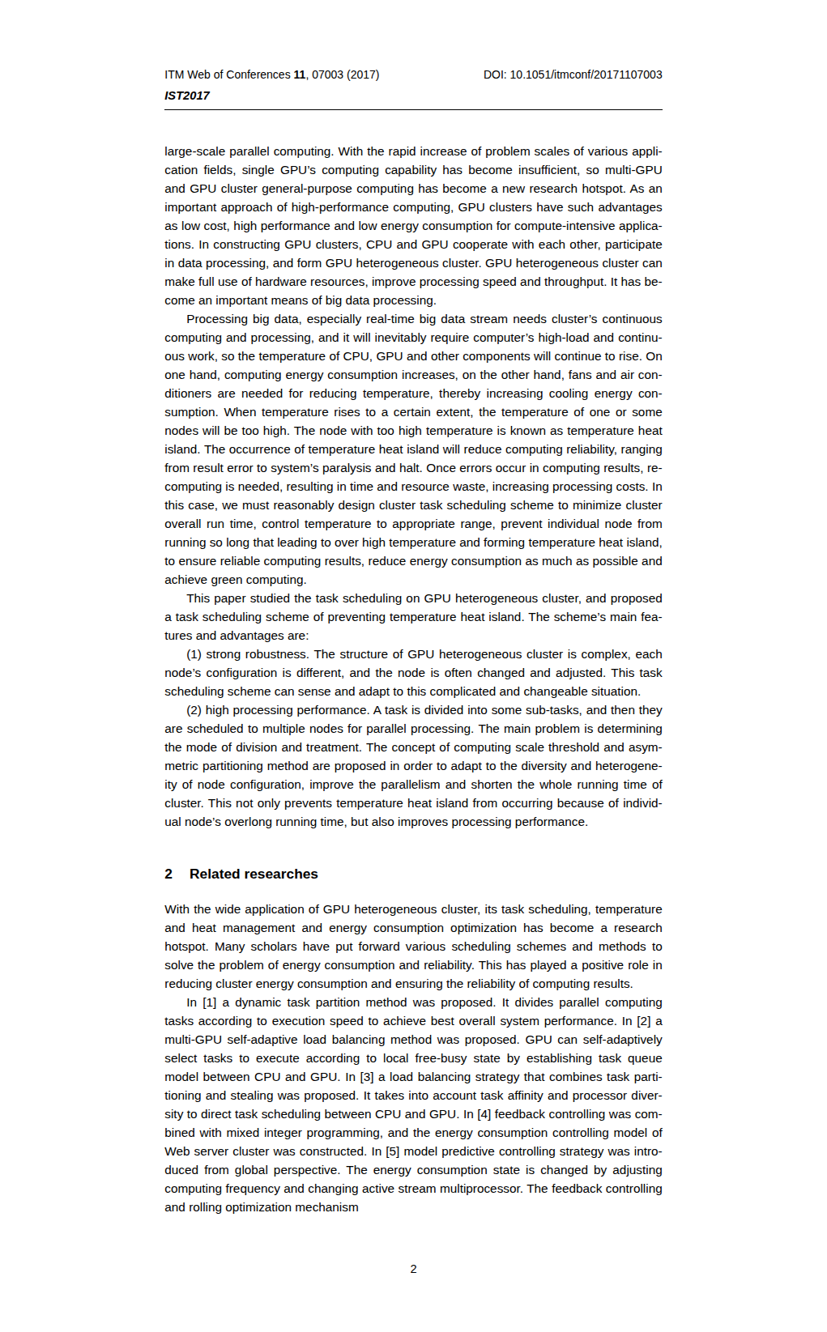ITM Web of Conferences 11, 07003 (2017)
DOI: 10.1051/itmconf/20171107003
IST2017
large-scale parallel computing. With the rapid increase of problem scales of various application fields, single GPU’s computing capability has become insufficient, so multi-GPU and GPU cluster general-purpose computing has become a new research hotspot. As an important approach of high-performance computing, GPU clusters have such advantages as low cost, high performance and low energy consumption for compute-intensive applications. In constructing GPU clusters, CPU and GPU cooperate with each other, participate in data processing, and form GPU heterogeneous cluster. GPU heterogeneous cluster can make full use of hardware resources, improve processing speed and throughput. It has become an important means of big data processing.
Processing big data, especially real-time big data stream needs cluster’s continuous computing and processing, and it will inevitably require computer’s high-load and continuous work, so the temperature of CPU, GPU and other components will continue to rise. On one hand, computing energy consumption increases, on the other hand, fans and air conditioners are needed for reducing temperature, thereby increasing cooling energy consumption. When temperature rises to a certain extent, the temperature of one or some nodes will be too high. The node with too high temperature is known as temperature heat island. The occurrence of temperature heat island will reduce computing reliability, ranging from result error to system’s paralysis and halt. Once errors occur in computing results, recomputing is needed, resulting in time and resource waste, increasing processing costs. In this case, we must reasonably design cluster task scheduling scheme to minimize cluster overall run time, control temperature to appropriate range, prevent individual node from running so long that leading to over high temperature and forming temperature heat island, to ensure reliable computing results, reduce energy consumption as much as possible and achieve green computing.
This paper studied the task scheduling on GPU heterogeneous cluster, and proposed a task scheduling scheme of preventing temperature heat island. The scheme’s main features and advantages are:
(1) strong robustness. The structure of GPU heterogeneous cluster is complex, each node’s configuration is different, and the node is often changed and adjusted. This task scheduling scheme can sense and adapt to this complicated and changeable situation.
(2) high processing performance. A task is divided into some sub-tasks, and then they are scheduled to multiple nodes for parallel processing. The main problem is determining the mode of division and treatment. The concept of computing scale threshold and asymmetric partitioning method are proposed in order to adapt to the diversity and heterogeneity of node configuration, improve the parallelism and shorten the whole running time of cluster. This not only prevents temperature heat island from occurring because of individual node’s overlong running time, but also improves processing performance.
2 Related researches
With the wide application of GPU heterogeneous cluster, its task scheduling, temperature and heat management and energy consumption optimization has become a research hotspot. Many scholars have put forward various scheduling schemes and methods to solve the problem of energy consumption and reliability. This has played a positive role in reducing cluster energy consumption and ensuring the reliability of computing results.
In [1] a dynamic task partition method was proposed. It divides parallel computing tasks according to execution speed to achieve best overall system performance. In [2] a multi-GPU self-adaptive load balancing method was proposed. GPU can self-adaptively select tasks to execute according to local free-busy state by establishing task queue model between CPU and GPU. In [3] a load balancing strategy that combines task partitioning and stealing was proposed. It takes into account task affinity and processor diversity to direct task scheduling between CPU and GPU. In [4] feedback controlling was combined with mixed integer programming, and the energy consumption controlling model of Web server cluster was constructed. In [5] model predictive controlling strategy was introduced from global perspective. The energy consumption state is changed by adjusting computing frequency and changing active stream multiprocessor. The feedback controlling and rolling optimization mechanism
2